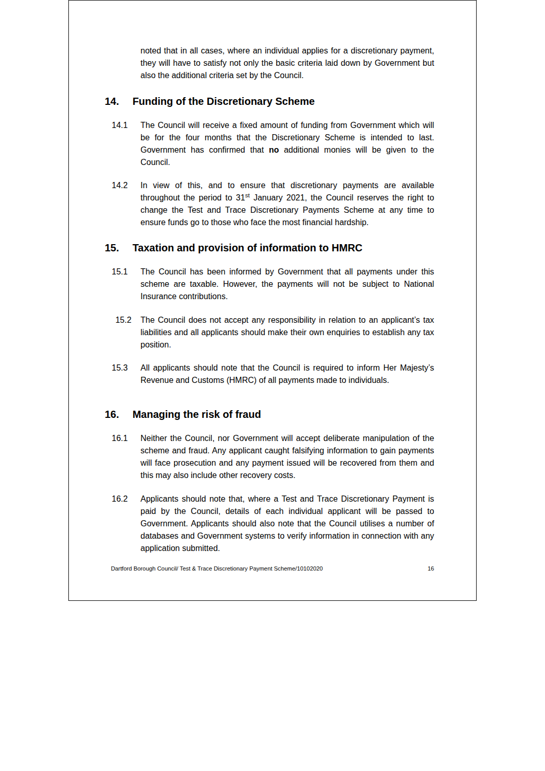noted that in all cases, where an individual applies for a discretionary payment, they will have to satisfy not only the basic criteria laid down by Government but also the additional criteria set by the Council.
14. Funding of the Discretionary Scheme
14.1
The Council will receive a fixed amount of funding from Government which will be for the four months that the Discretionary Scheme is intended to last. Government has confirmed that no additional monies will be given to the Council.
14.2
In view of this, and to ensure that discretionary payments are available throughout the period to 31st January 2021, the Council reserves the right to change the Test and Trace Discretionary Payments Scheme at any time to ensure funds go to those who face the most financial hardship.
15. Taxation and provision of information to HMRC
15.1
The Council has been informed by Government that all payments under this scheme are taxable. However, the payments will not be subject to National Insurance contributions.
15.2
The Council does not accept any responsibility in relation to an applicant’s tax liabilities and all applicants should make their own enquiries to establish any tax position.
15.3
All applicants should note that the Council is required to inform Her Majesty’s Revenue and Customs (HMRC) of all payments made to individuals.
16. Managing the risk of fraud
16.1
Neither the Council, nor Government will accept deliberate manipulation of the scheme and fraud. Any applicant caught falsifying information to gain payments will face prosecution and any payment issued will be recovered from them and this may also include other recovery costs.
16.2
Applicants should note that, where a Test and Trace Discretionary Payment is paid by the Council, details of each individual applicant will be passed to Government. Applicants should also note that the Council utilises a number of databases and Government systems to verify information in connection with any application submitted.
Dartford Borough Council/ Test & Trace Discretionary Payment Scheme/10102020 16